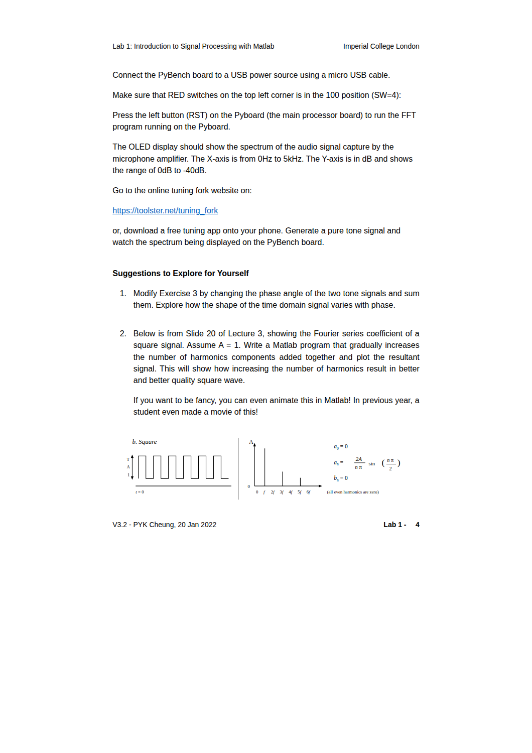Lab 1: Introduction to Signal Processing with Matlab
Imperial College London
Connect the PyBench board to a USB power source using a micro USB cable.
Make sure that RED switches on the top left corner is in the 100 position (SW=4):
Press the left button (RST) on the Pyboard (the main processor board) to run the FFT program running on the Pyboard.
The OLED display should show the spectrum of the audio signal capture by the microphone amplifier. The X-axis is from 0Hz to 5kHz. The Y-axis is in dB and shows the range of 0dB to -40dB.
Go to the online tuning fork website on:
https://toolster.net/tuning_fork
or, download a free tuning app onto your phone. Generate a pure tone signal and watch the spectrum being displayed on the PyBench board.
Suggestions to Explore for Yourself
Modify Exercise 3 by changing the phase angle of the two tone signals and sum them. Explore how the shape of the time domain signal varies with phase.
Below is from Slide 20 of Lecture 3, showing the Fourier series coefficient of a square signal. Assume A = 1. Write a Matlab program that gradually increases the number of harmonics components added together and plot the resultant signal. This will show how increasing the number of harmonics result in better and better quality square wave.
If you want to be fancy, you can even animate this in Matlab! In previous year, a student even made a movie of this!
b. Square T A 1 t = 0 A 0 0 f 2f 3f 4f 5f 6f a0 = 0 an = 2A n π sin ( n π 2 ) bn = 0 (all even harmonics are zero)
V3.2 - PYK Cheung, 20 Jan 2022
Lab 1 - 4